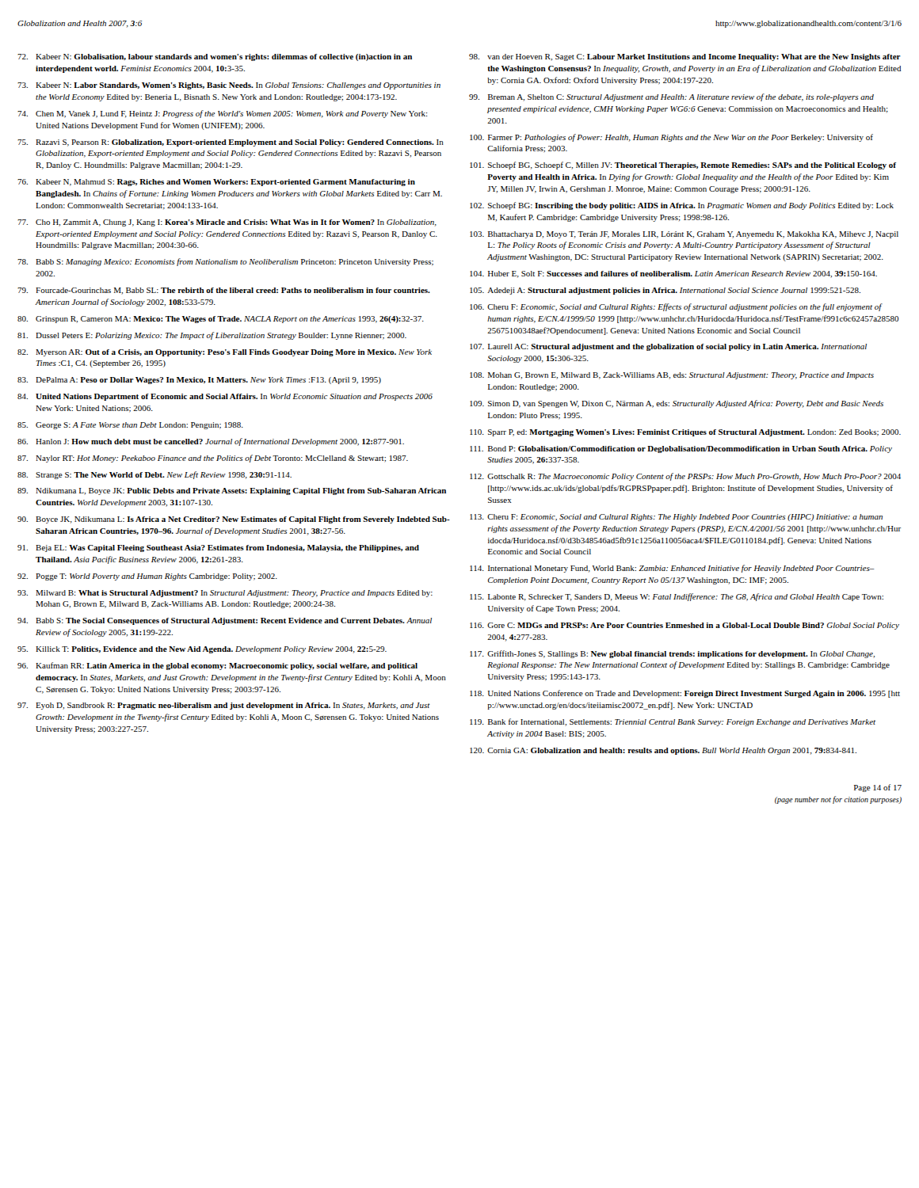Globalization and Health 2007, 3:6
http://www.globalizationandhealth.com/content/3/1/6
Kabeer N: Globalisation, labour standards and women's rights: dilemmas of collective (in)action in an interdependent world. Feminist Economics 2004, 10: 3-35.
Kabeer N: Labor Standards, Women's Rights, Basic Needs. In Global Tensions: Challenges and Opportunities in the World Economy Edited by: Beneria L, Bisnath S. New York and London: Routledge; 2004:173-192.
Chen M, Vanek J, Lund F, Heintz J: Progress of the World's Women 2005: Women, Work and Poverty New York: United Nations Development Fund for Women (UNIFEM); 2006.
Razavi S, Pearson R: Globalization, Export-oriented Employment and Social Policy: Gendered Connections. In Globalization, Export-oriented Employment and Social Policy: Gendered Connections Edited by: Razavi S, Pearson R, Danloy C. Houndmills: Palgrave Macmillan; 2004:1-29.
Kabeer N, Mahmud S: Rags, Riches and Women Workers: Export-oriented Garment Manufacturing in Bangladesh. In Chains of Fortune: Linking Women Producers and Workers with Global Markets Edited by: Carr M. London: Commonwealth Secretariat; 2004:133-164.
Cho H, Zammit A, Chung J, Kang I: Korea's Miracle and Crisis: What Was in It for Women? In Globalization, Export-oriented Employment and Social Policy: Gendered Connections Edited by: Razavi S, Pearson R, Danloy C. Houndmills: Palgrave Macmillan; 2004:30-66.
Babb S: Managing Mexico: Economists from Nationalism to Neoliberalism Princeton: Princeton University Press; 2002.
Fourcade-Gourinchas M, Babb SL: The rebirth of the liberal creed: Paths to neoliberalism in four countries. American Journal of Sociology 2002, 108: 533-579.
Grinspun R, Cameron MA: Mexico: The Wages of Trade. NACLA Report on the Americas 1993, 26(4): 32-37.
Dussel Peters E: Polarizing Mexico: The Impact of Liberalization Strategy Boulder: Lynne Rienner; 2000.
Myerson AR: Out of a Crisis, an Opportunity: Peso's Fall Finds Goodyear Doing More in Mexico. New York Times :C1, C4. (September 26, 1995)
DePalma A: Peso or Dollar Wages? In Mexico, It Matters. New York Times :F13. (April 9, 1995)
United Nations Department of Economic and Social Affairs. In World Economic Situation and Prospects 2006 New York: United Nations; 2006.
George S: A Fate Worse than Debt London: Penguin; 1988.
Hanlon J: How much debt must be cancelled? Journal of International Development 2000, 12: 877-901.
Naylor RT: Hot Money: Peekaboo Finance and the Politics of Debt Toronto: McClelland & Stewart; 1987.
Strange S: The New World of Debt. New Left Review 1998, 230: 91-114.
Ndikumana L, Boyce JK: Public Debts and Private Assets: Explaining Capital Flight from Sub-Saharan African Countries. World Development 2003, 31: 107-130.
Boyce JK, Ndikumana L: Is Africa a Net Creditor? New Estimates of Capital Flight from Severely Indebted Sub-Saharan African Countries, 1970–96. Journal of Development Studies 2001, 38: 27-56.
Beja EL: Was Capital Fleeing Southeast Asia? Estimates from Indonesia, Malaysia, the Philippines, and Thailand. Asia Pacific Business Review 2006, 12: 261-283.
Pogge T: World Poverty and Human Rights Cambridge: Polity; 2002.
Milward B: What is Structural Adjustment? In Structural Adjustment: Theory, Practice and Impacts Edited by: Mohan G, Brown E, Milward B, Zack-Williams AB. London: Routledge; 2000:24-38.
Babb S: The Social Consequences of Structural Adjustment: Recent Evidence and Current Debates. Annual Review of Sociology 2005, 31: 199-222.
Killick T: Politics, Evidence and the New Aid Agenda. Development Policy Review 2004, 22: 5-29.
Kaufman RR: Latin America in the global economy: Macroeconomic policy, social welfare, and political democracy. In States, Markets, and Just Growth: Development in the Twenty-first Century Edited by: Kohli A, Moon C, Sørensen G. Tokyo: United Nations University Press; 2003:97-126.
Eyoh D, Sandbrook R: Pragmatic neo-liberalism and just development in Africa. In States, Markets, and Just Growth: Development in the Twenty-first Century Edited by: Kohli A, Moon C, Sørensen G. Tokyo: United Nations University Press; 2003:227-257.
van der Hoeven R, Saget C: Labour Market Institutions and Income Inequality: What are the New Insights after the Washington Consensus? In Inequality, Growth, and Poverty in an Era of Liberalization and Globalization Edited by: Cornia GA. Oxford: Oxford University Press; 2004:197-220.
Breman A, Shelton C: Structural Adjustment and Health: A literature review of the debate, its role-players and presented empirical evidence, CMH Working Paper WG6:6 Geneva: Commission on Macroeconomics and Health; 2001.
Farmer P: Pathologies of Power: Health, Human Rights and the New War on the Poor Berkeley: University of California Press; 2003.
Schoepf BG, Schoepf C, Millen JV: Theoretical Therapies, Remote Remedies: SAPs and the Political Ecology of Poverty and Health in Africa. In Dying for Growth: Global Inequality and the Health of the Poor Edited by: Kim JY, Millen JV, Irwin A, Gershman J. Monroe, Maine: Common Courage Press; 2000:91-126.
Schoepf BG: Inscribing the body politic: AIDS in Africa. In Pragmatic Women and Body Politics Edited by: Lock M, Kaufert P. Cambridge: Cambridge University Press; 1998:98-126.
Bhattacharya D, Moyo T, Terán JF, Morales LIR, Lóránt K, Graham Y, Anyemedu K, Makokha KA, Mihevc J, Nacpil L: The Policy Roots of Economic Crisis and Poverty: A Multi-Country Participatory Assessment of Structural Adjustment Washington, DC: Structural Participatory Review International Network (SAPRIN) Secretariat; 2002.
Huber E, Solt F: Successes and failures of neoliberalism. Latin American Research Review 2004, 39: 150-164.
Adedeji A: Structural adjustment policies in Africa. International Social Science Journal 1999:521-528.
Cheru F: Economic, Social and Cultural Rights: Effects of structural adjustment policies on the full enjoyment of human rights, E/CN.4/1999/50 1999 [http://www.unhchr.ch/Huridocda/Huridoca.nsf/TestFrame/f991c6c62457a2858025675100348aef?Opendocument]. Geneva: United Nations Economic and Social Council
Laurell AC: Structural adjustment and the globalization of social policy in Latin America. International Sociology 2000, 15: 306-325.
Mohan G, Brown E, Milward B, Zack-Williams AB, eds: Structural Adjustment: Theory, Practice and Impacts London: Routledge; 2000.
Simon D, van Spengen W, Dixon C, Närman A, eds: Structurally Adjusted Africa: Poverty, Debt and Basic Needs London: Pluto Press; 1995.
Sparr P, ed: Mortgaging Women's Lives: Feminist Critiques of Structural Adjustment. London: Zed Books; 2000.
Bond P: Globalisation/Commodification or Deglobalisation/Decommodification in Urban South Africa. Policy Studies 2005, 26: 337-358.
Gottschalk R: The Macroeconomic Policy Content of the PRSPs: How Much Pro-Growth, How Much Pro-Poor? 2004 [http://www.ids.ac.uk/ids/global/pdfs/RGPRSPpaper.pdf]. Brighton: Institute of Development Studies, University of Sussex
Cheru F: Economic, Social and Cultural Rights: The Highly Indebted Poor Countries (HIPC) Initiative: a human rights assessment of the Poverty Reduction Strategy Papers (PRSP), E/CN.4/2001/56 2001 [http://www.unhchr.ch/Huridocda/Huridoca.nsf/0/d3b348546ad5fb91c1256a110056aca4/$FILE/G0110184.pdf]. Geneva: United Nations Economic and Social Council
International Monetary Fund, World Bank: Zambia: Enhanced Initiative for Heavily Indebted Poor Countries–Completion Point Document, Country Report No 05/137 Washington, DC: IMF; 2005.
Labonte R, Schrecker T, Sanders D, Meeus W: Fatal Indifference: The G8, Africa and Global Health Cape Town: University of Cape Town Press; 2004.
Gore C: MDGs and PRSPs: Are Poor Countries Enmeshed in a Global-Local Double Bind? Global Social Policy 2004, 4: 277-283.
Griffith-Jones S, Stallings B: New global financial trends: implications for development. In Global Change, Regional Response: The New International Context of Development Edited by: Stallings B. Cambridge: Cambridge University Press; 1995:143-173.
United Nations Conference on Trade and Development: Foreign Direct Investment Surged Again in 2006. 1995 [http://www.unctad.org/en/docs/iteiiamisc20072_en.pdf]. New York: UNCTAD
Bank for International, Settlements: Triennial Central Bank Survey: Foreign Exchange and Derivatives Market Activity in 2004 Basel: BIS; 2005.
Cornia GA: Globalization and health: results and options. Bull World Health Organ 2001, 79: 834-841.
Page 14 of 17
(page number not for citation purposes)